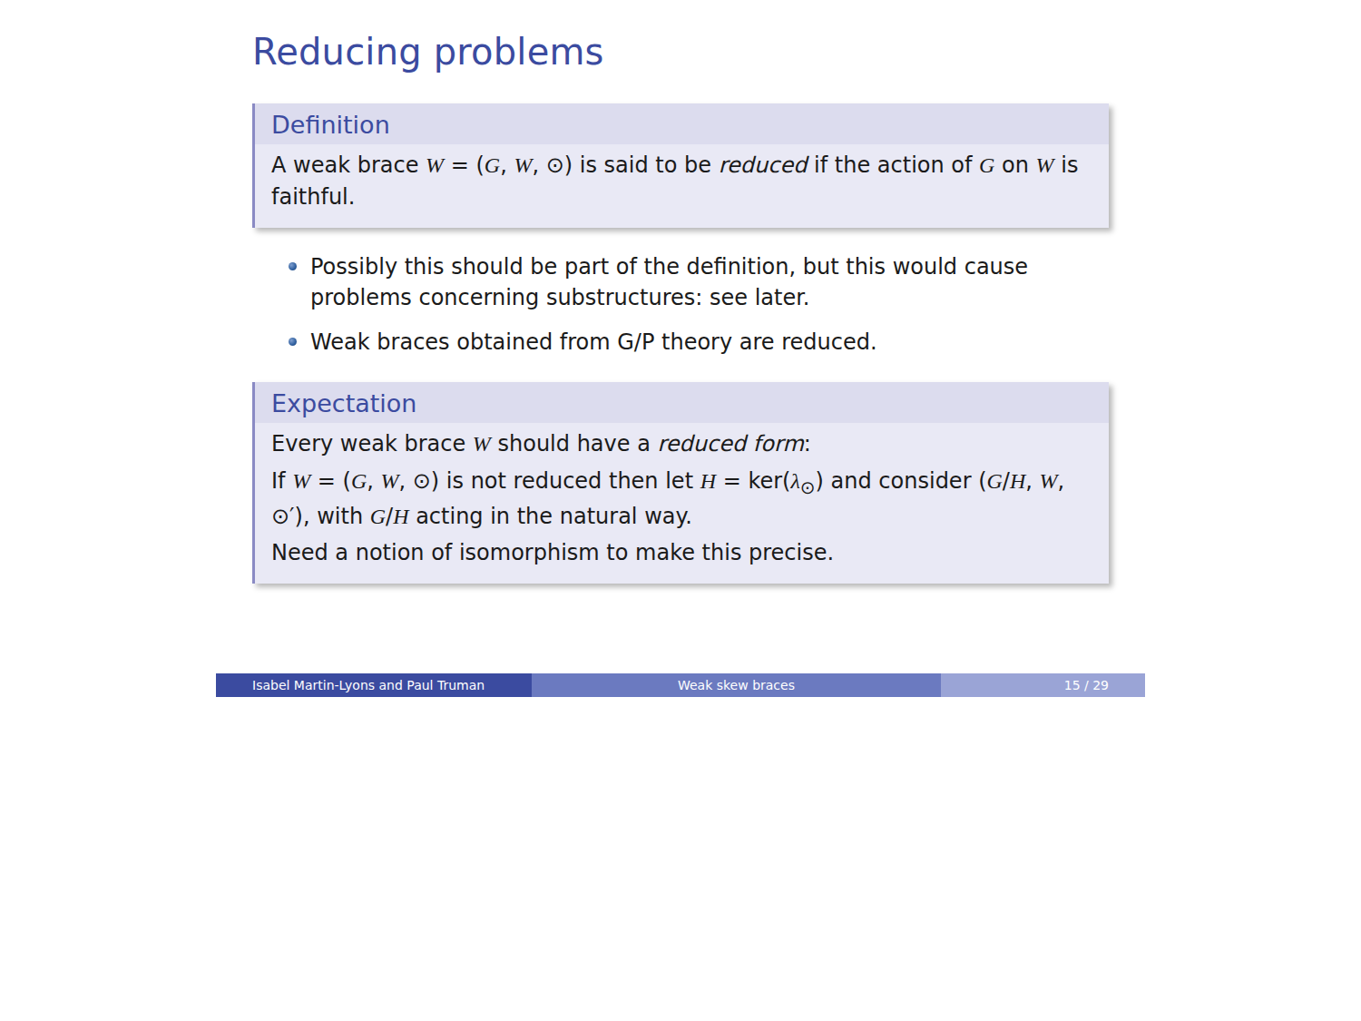Reducing problems
Definition
A weak brace W = (G, W, ⊙) is said to be reduced if the action of G on W is faithful.
Possibly this should be part of the definition, but this would cause problems concerning substructures: see later.
Weak braces obtained from G/P theory are reduced.
Expectation
Every weak brace W should have a reduced form:
If W = (G, W, ⊙) is not reduced then let H = ker(λ⊙) and consider (G/H, W, ⊙′), with G/H acting in the natural way.
Need a notion of isomorphism to make this precise.
Isabel Martin-Lyons and Paul Truman
Weak skew braces
15 / 29